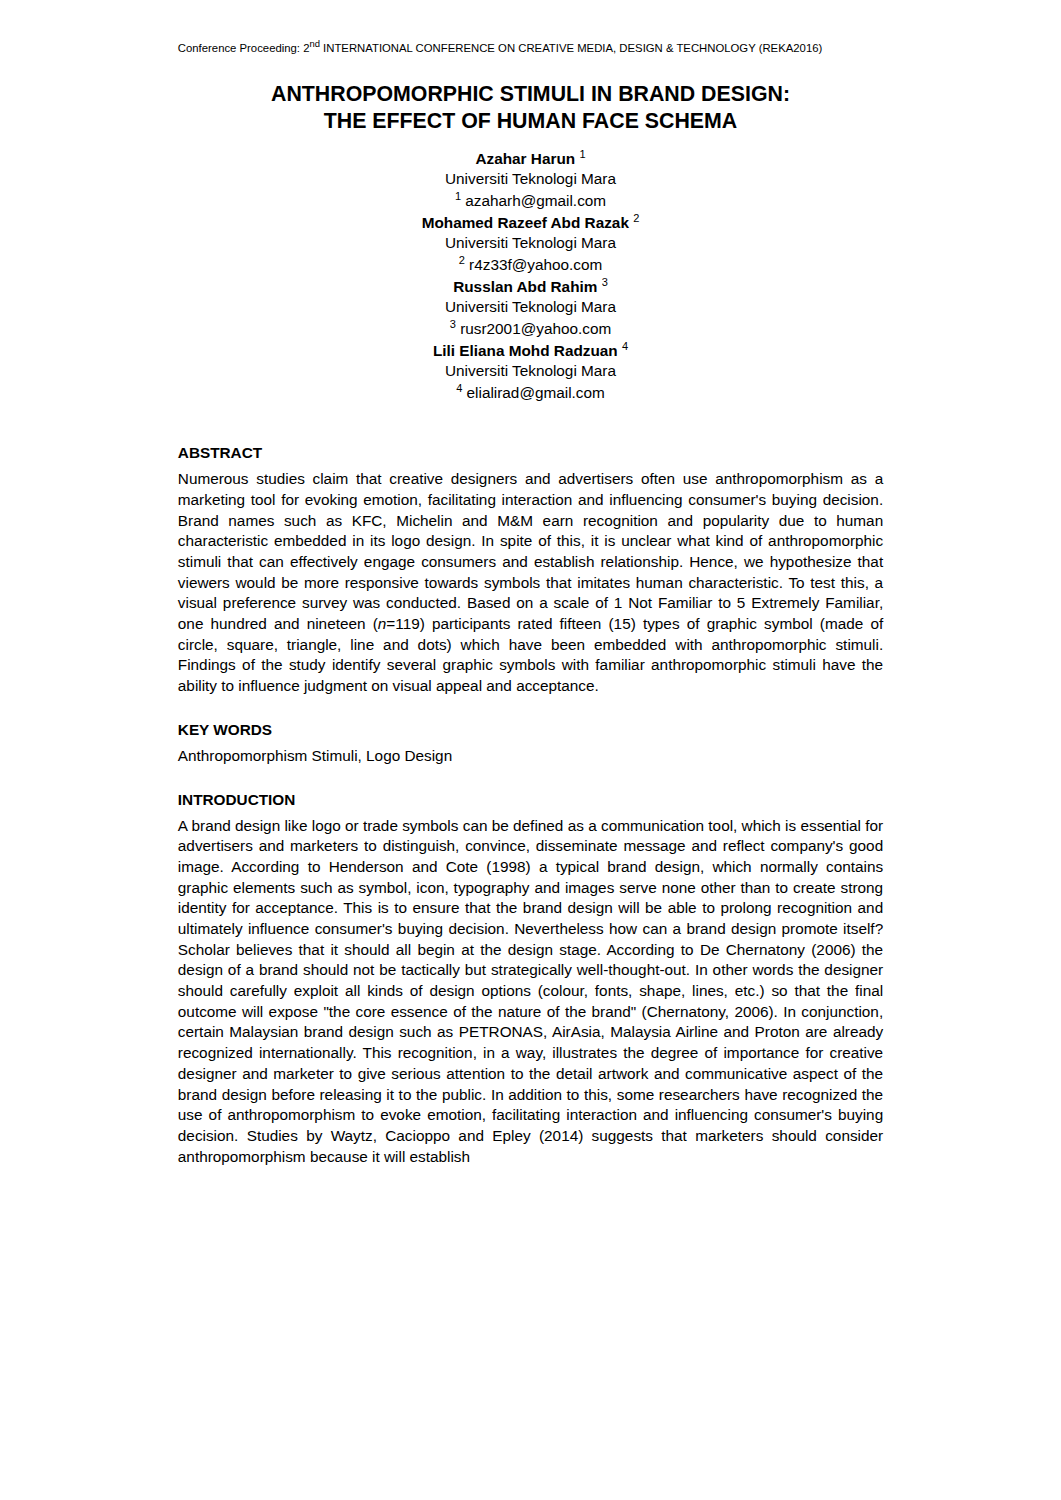Conference Proceeding: 2nd INTERNATIONAL CONFERENCE ON CREATIVE MEDIA, DESIGN & TECHNOLOGY (REKA2016)
Anthropomorphic Stimuli in Brand Design:
The Effect of Human Face Schema
Azahar Harun 1
Universiti Teknologi Mara
1 azaharh@gmail.com
Mohamed Razeef Abd Razak 2
Universiti Teknologi Mara
2 r4z33f@yahoo.com
Russlan Abd Rahim 3
Universiti Teknologi Mara
3 rusr2001@yahoo.com
Lili Eliana Mohd Radzuan 4
Universiti Teknologi Mara
4 elialirad@gmail.com
Abstract
Numerous studies claim that creative designers and advertisers often use anthropomorphism as a marketing tool for evoking emotion, facilitating interaction and influencing consumer's buying decision. Brand names such as KFC, Michelin and M&M earn recognition and popularity due to human characteristic embedded in its logo design. In spite of this, it is unclear what kind of anthropomorphic stimuli that can effectively engage consumers and establish relationship. Hence, we hypothesize that viewers would be more responsive towards symbols that imitates human characteristic. To test this, a visual preference survey was conducted. Based on a scale of 1 Not Familiar to 5 Extremely Familiar, one hundred and nineteen (n=119) participants rated fifteen (15) types of graphic symbol (made of circle, square, triangle, line and dots) which have been embedded with anthropomorphic stimuli. Findings of the study identify several graphic symbols with familiar anthropomorphic stimuli have the ability to influence judgment on visual appeal and acceptance.
Key Words
Anthropomorphism Stimuli, Logo Design
Introduction
A brand design like logo or trade symbols can be defined as a communication tool, which is essential for advertisers and marketers to distinguish, convince, disseminate message and reflect company's good image. According to Henderson and Cote (1998) a typical brand design, which normally contains graphic elements such as symbol, icon, typography and images serve none other than to create strong identity for acceptance. This is to ensure that the brand design will be able to prolong recognition and ultimately influence consumer's buying decision. Nevertheless how can a brand design promote itself? Scholar believes that it should all begin at the design stage. According to De Chernatony (2006) the design of a brand should not be tactically but strategically well-thought-out. In other words the designer should carefully exploit all kinds of design options (colour, fonts, shape, lines, etc.) so that the final outcome will expose "the core essence of the nature of the brand" (Chernatony, 2006). In conjunction, certain Malaysian brand design such as PETRONAS, AirAsia, Malaysia Airline and Proton are already recognized internationally. This recognition, in a way, illustrates the degree of importance for creative designer and marketer to give serious attention to the detail artwork and communicative aspect of the brand design before releasing it to the public. In addition to this, some researchers have recognized the use of anthropomorphism to evoke emotion, facilitating interaction and influencing consumer's buying decision. Studies by Waytz, Cacioppo and Epley (2014) suggests that marketers should consider anthropomorphism because it will establish